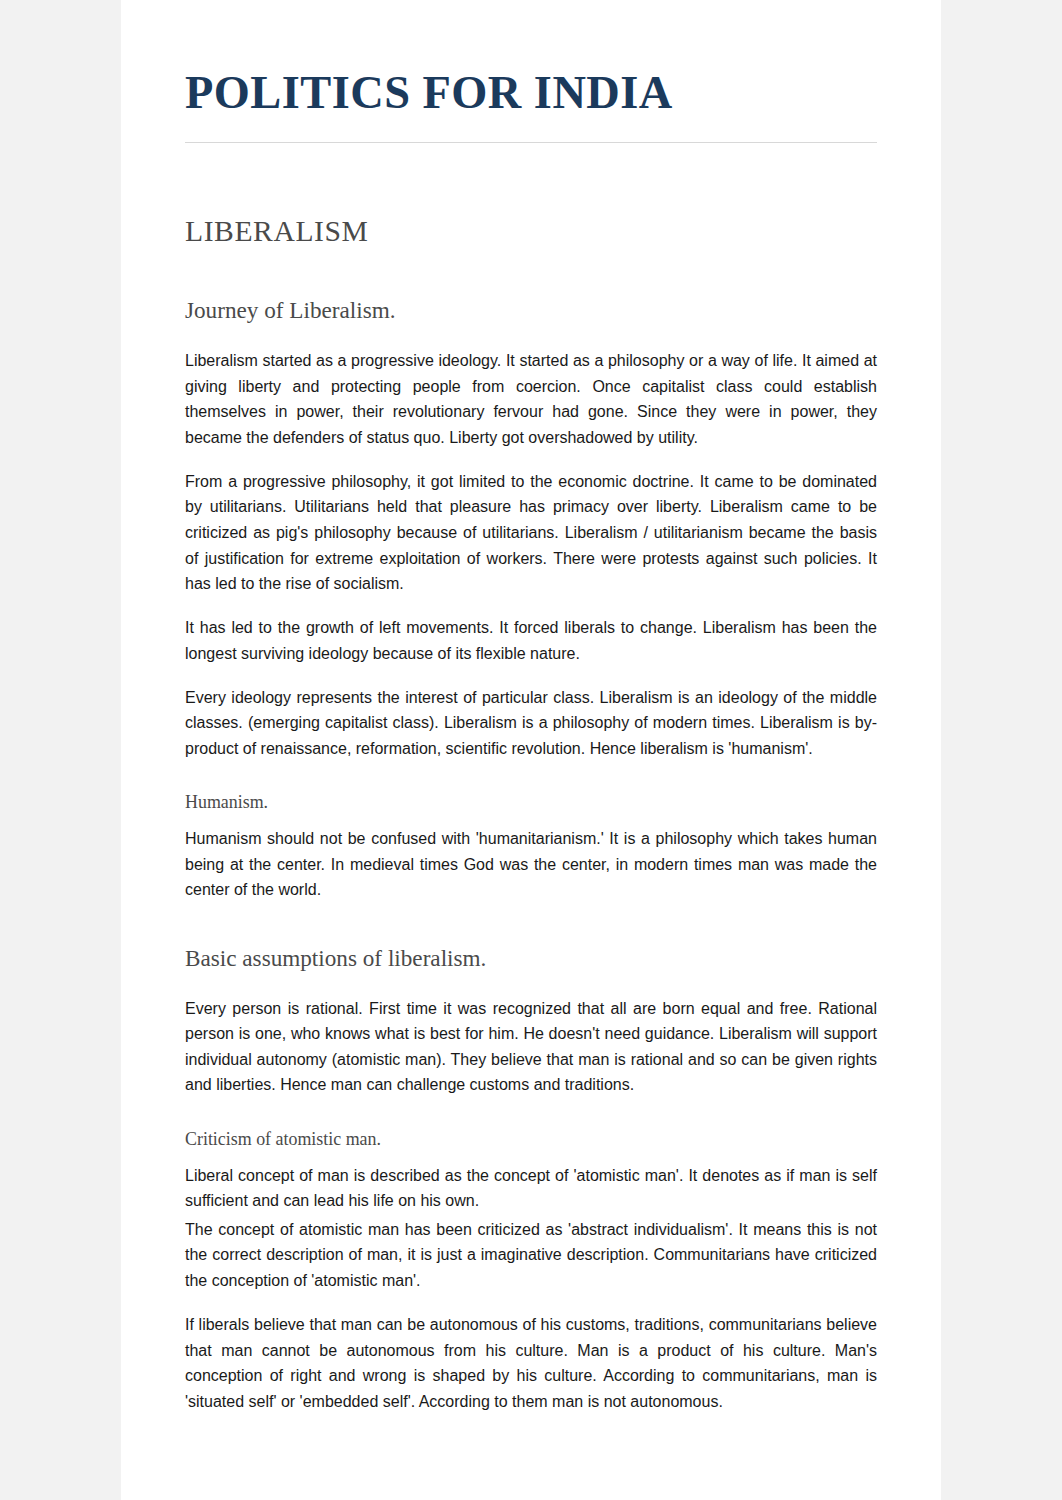POLITICS FOR INDIA
LIBERALISM
Journey of Liberalism.
Liberalism started as a progressive ideology. It started as a philosophy or a way of life. It aimed at giving liberty and protecting people from coercion. Once capitalist class could establish themselves in power, their revolutionary fervour had gone. Since they were in power, they became the defenders of status quo. Liberty got overshadowed by utility.
From a progressive philosophy, it got limited to the economic doctrine. It came to be dominated by utilitarians. Utilitarians held that pleasure has primacy over liberty. Liberalism came to be criticized as pig's philosophy because of utilitarians. Liberalism / utilitarianism became the basis of justification for extreme exploitation of workers. There were protests against such policies. It has led to the rise of socialism.
It has led to the growth of left movements. It forced liberals to change. Liberalism has been the longest surviving ideology because of its flexible nature.
Every ideology represents the interest of particular class. Liberalism is an ideology of the middle classes. (emerging capitalist class). Liberalism is a philosophy of modern times. Liberalism is by-product of renaissance, reformation, scientific revolution. Hence liberalism is 'humanism'.
Humanism.
Humanism should not be confused with 'humanitarianism.' It is a philosophy which takes human being at the center. In medieval times God was the center, in modern times man was made the center of the world.
Basic assumptions of liberalism.
Every person is rational. First time it was recognized that all are born equal and free. Rational person is one, who knows what is best for him. He doesn't need guidance. Liberalism will support individual autonomy (atomistic man). They believe that man is rational and so can be given rights and liberties. Hence man can challenge customs and traditions.
Criticism of atomistic man.
Liberal concept of man is described as the concept of 'atomistic man'. It denotes as if man is self sufficient and can lead his life on his own.
The concept of atomistic man has been criticized as 'abstract individualism'. It means this is not the correct description of man, it is just a imaginative description. Communitarians have criticized the conception of 'atomistic man'.
If liberals believe that man can be autonomous of his customs, traditions, communitarians believe that man cannot be autonomous from his culture. Man is a product of his culture. Man's conception of right and wrong is shaped by his culture. According to communitarians, man is 'situated self' or 'embedded self'. According to them man is not autonomous.